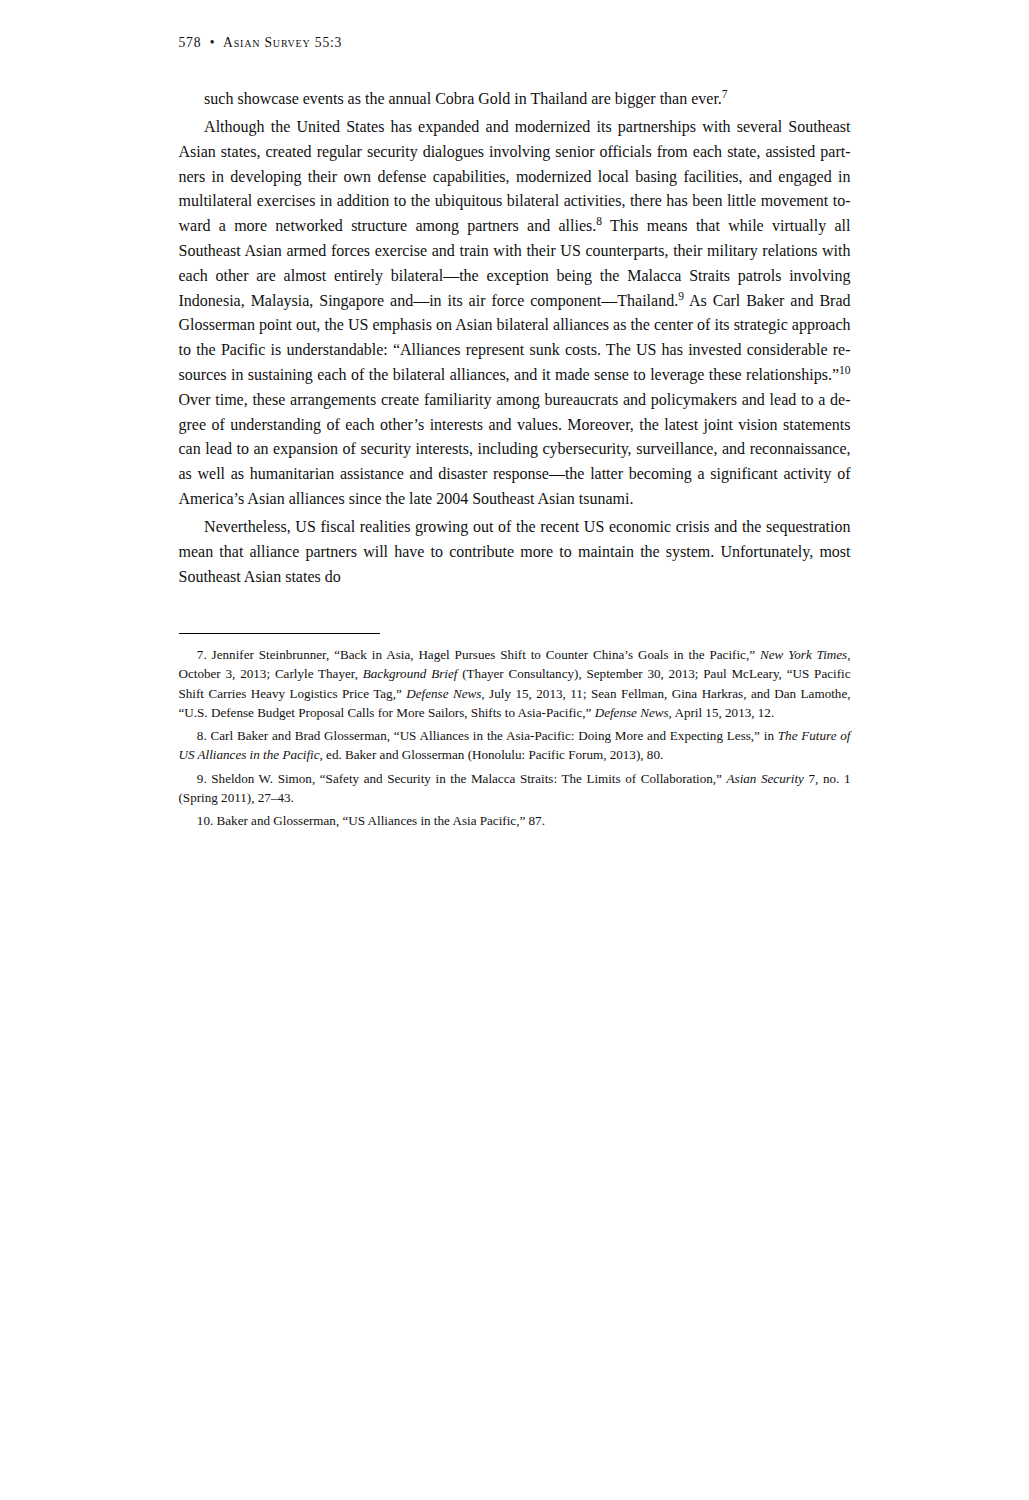578 • Asian Survey 55:3
such showcase events as the annual Cobra Gold in Thailand are bigger than ever.7
Although the United States has expanded and modernized its partnerships with several Southeast Asian states, created regular security dialogues involving senior officials from each state, assisted partners in developing their own defense capabilities, modernized local basing facilities, and engaged in multilateral exercises in addition to the ubiquitous bilateral activities, there has been little movement toward a more networked structure among partners and allies.8 This means that while virtually all Southeast Asian armed forces exercise and train with their US counterparts, their military relations with each other are almost entirely bilateral—the exception being the Malacca Straits patrols involving Indonesia, Malaysia, Singapore and—in its air force component—Thailand.9 As Carl Baker and Brad Glosserman point out, the US emphasis on Asian bilateral alliances as the center of its strategic approach to the Pacific is understandable: “Alliances represent sunk costs. The US has invested considerable resources in sustaining each of the bilateral alliances, and it made sense to leverage these relationships.”10 Over time, these arrangements create familiarity among bureaucrats and policymakers and lead to a degree of understanding of each other’s interests and values. Moreover, the latest joint vision statements can lead to an expansion of security interests, including cybersecurity, surveillance, and reconnaissance, as well as humanitarian assistance and disaster response—the latter becoming a significant activity of America’s Asian alliances since the late 2004 Southeast Asian tsunami.
Nevertheless, US fiscal realities growing out of the recent US economic crisis and the sequestration mean that alliance partners will have to contribute more to maintain the system. Unfortunately, most Southeast Asian states do
7. Jennifer Steinbrunner, “Back in Asia, Hagel Pursues Shift to Counter China’s Goals in the Pacific,” New York Times, October 3, 2013; Carlyle Thayer, Background Brief (Thayer Consultancy), September 30, 2013; Paul McLeary, “US Pacific Shift Carries Heavy Logistics Price Tag,” Defense News, July 15, 2013, 11; Sean Fellman, Gina Harkras, and Dan Lamothe, “U.S. Defense Budget Proposal Calls for More Sailors, Shifts to Asia-Pacific,” Defense News, April 15, 2013, 12.
8. Carl Baker and Brad Glosserman, “US Alliances in the Asia-Pacific: Doing More and Expecting Less,” in The Future of US Alliances in the Pacific, ed. Baker and Glosserman (Honolulu: Pacific Forum, 2013), 80.
9. Sheldon W. Simon, “Safety and Security in the Malacca Straits: The Limits of Collaboration,” Asian Security 7, no. 1 (Spring 2011), 27–43.
10. Baker and Glosserman, “US Alliances in the Asia Pacific,” 87.